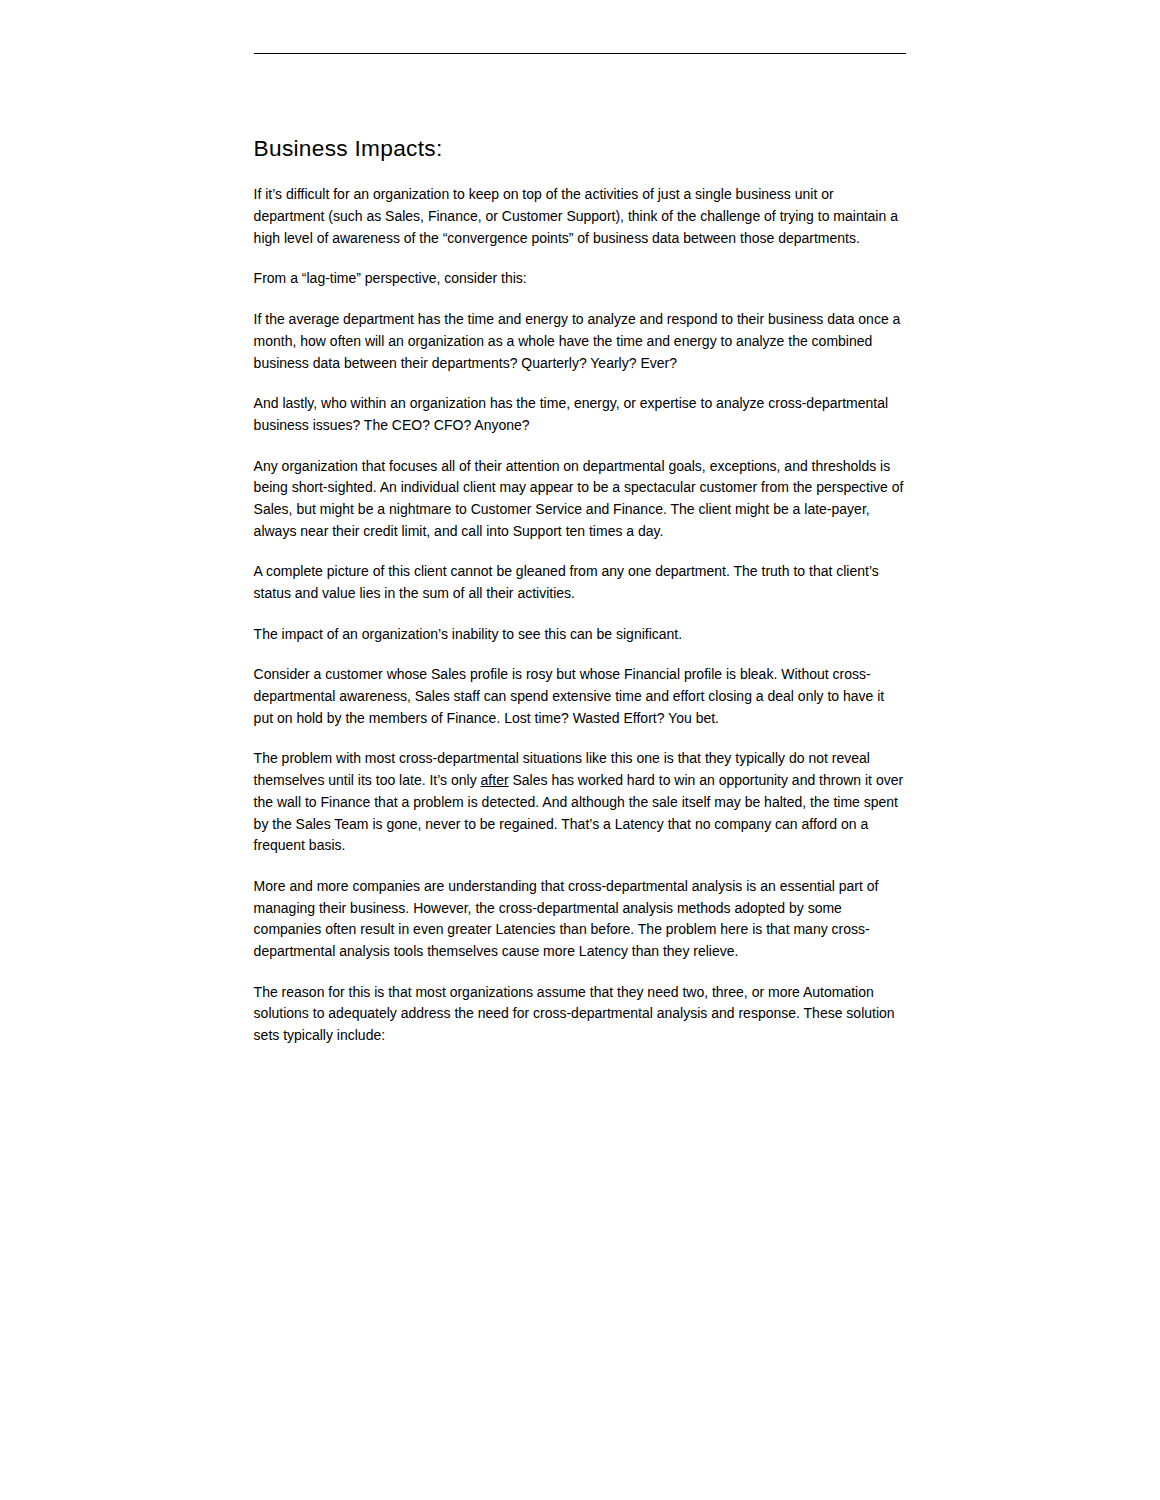Business Impacts:
If it’s difficult for an organization to keep on top of the activities of just a single business unit or department (such as Sales, Finance, or Customer Support), think of the challenge of trying to maintain a high level of awareness of the “convergence points” of business data between those departments.
From a “lag-time” perspective, consider this:
If the average department has the time and energy to analyze and respond to their business data once a month, how often will an organization as a whole have the time and energy to analyze the combined business data between their departments? Quarterly? Yearly? Ever?
And lastly, who within an organization has the time, energy, or expertise to analyze cross-departmental business issues? The CEO? CFO? Anyone?
Any organization that focuses all of their attention on departmental goals, exceptions, and thresholds is being short-sighted. An individual client may appear to be a spectacular customer from the perspective of Sales, but might be a nightmare to Customer Service and Finance. The client might be a late-payer, always near their credit limit, and call into Support ten times a day.
A complete picture of this client cannot be gleaned from any one department. The truth to that client’s status and value lies in the sum of all their activities.
The impact of an organization’s inability to see this can be significant.
Consider a customer whose Sales profile is rosy but whose Financial profile is bleak. Without cross-departmental awareness, Sales staff can spend extensive time and effort closing a deal only to have it put on hold by the members of Finance. Lost time? Wasted Effort? You bet.
The problem with most cross-departmental situations like this one is that they typically do not reveal themselves until its too late. It’s only after Sales has worked hard to win an opportunity and thrown it over the wall to Finance that a problem is detected. And although the sale itself may be halted, the time spent by the Sales Team is gone, never to be regained. That’s a Latency that no company can afford on a frequent basis.
More and more companies are understanding that cross-departmental analysis is an essential part of managing their business. However, the cross-departmental analysis methods adopted by some companies often result in even greater Latencies than before. The problem here is that many cross-departmental analysis tools themselves cause more Latency than they relieve.
The reason for this is that most organizations assume that they need two, three, or more Automation solutions to adequately address the need for cross-departmental analysis and response. These solution sets typically include: